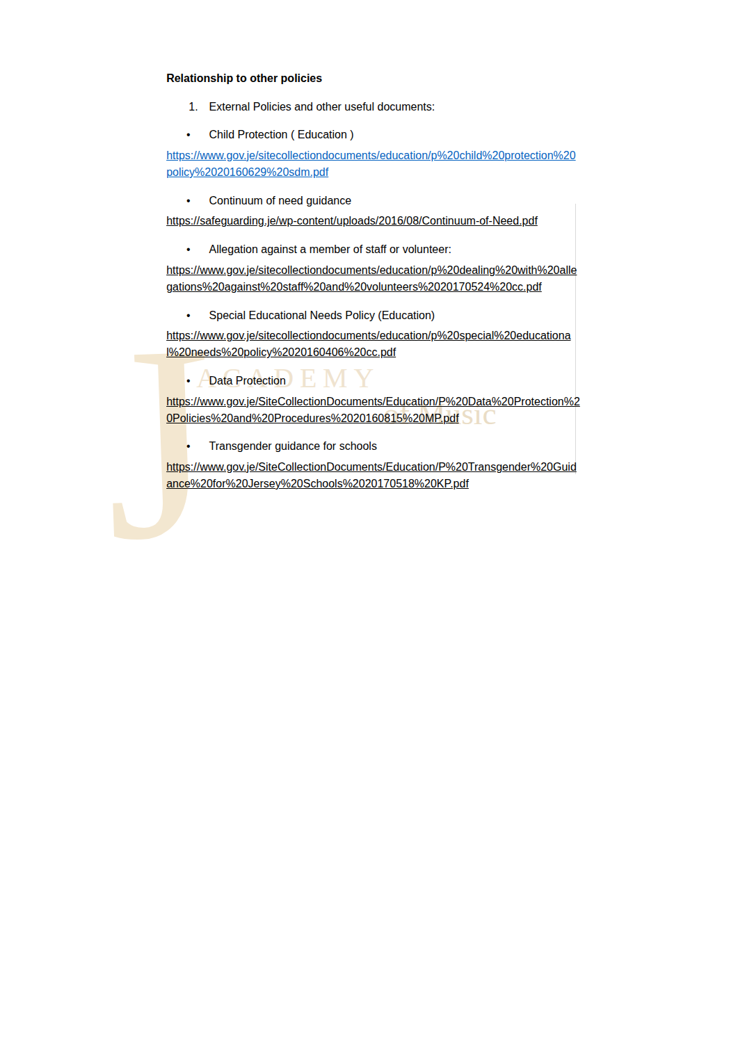J
ACADEMY
of Music
Relationship to other policies
External Policies and other useful documents:
Child Protection ( Education )
https://www.gov.je/sitecollectiondocuments/education/p%20child%20protection%20policy%2020160629%20sdm.pdf
Continuum of need guidance
https://safeguarding.je/wp-content/uploads/2016/08/Continuum-of-Need.pdf
Allegation against a member of staff or volunteer:
https://www.gov.je/sitecollectiondocuments/education/p%20dealing%20with%20allegations%20against%20staff%20and%20volunteers%2020170524%20cc.pdf
Special Educational Needs Policy (Education)
https://www.gov.je/sitecollectiondocuments/education/p%20special%20educational%20needs%20policy%2020160406%20cc.pdf
Data Protection
https://www.gov.je/SiteCollectionDocuments/Education/P%20Data%20Protection%20Policies%20and%20Procedures%2020160815%20MP.pdf
Transgender guidance for schools
https://www.gov.je/SiteCollectionDocuments/Education/P%20Transgender%20Guidance%20for%20Jersey%20Schools%2020170518%20KP.pdf